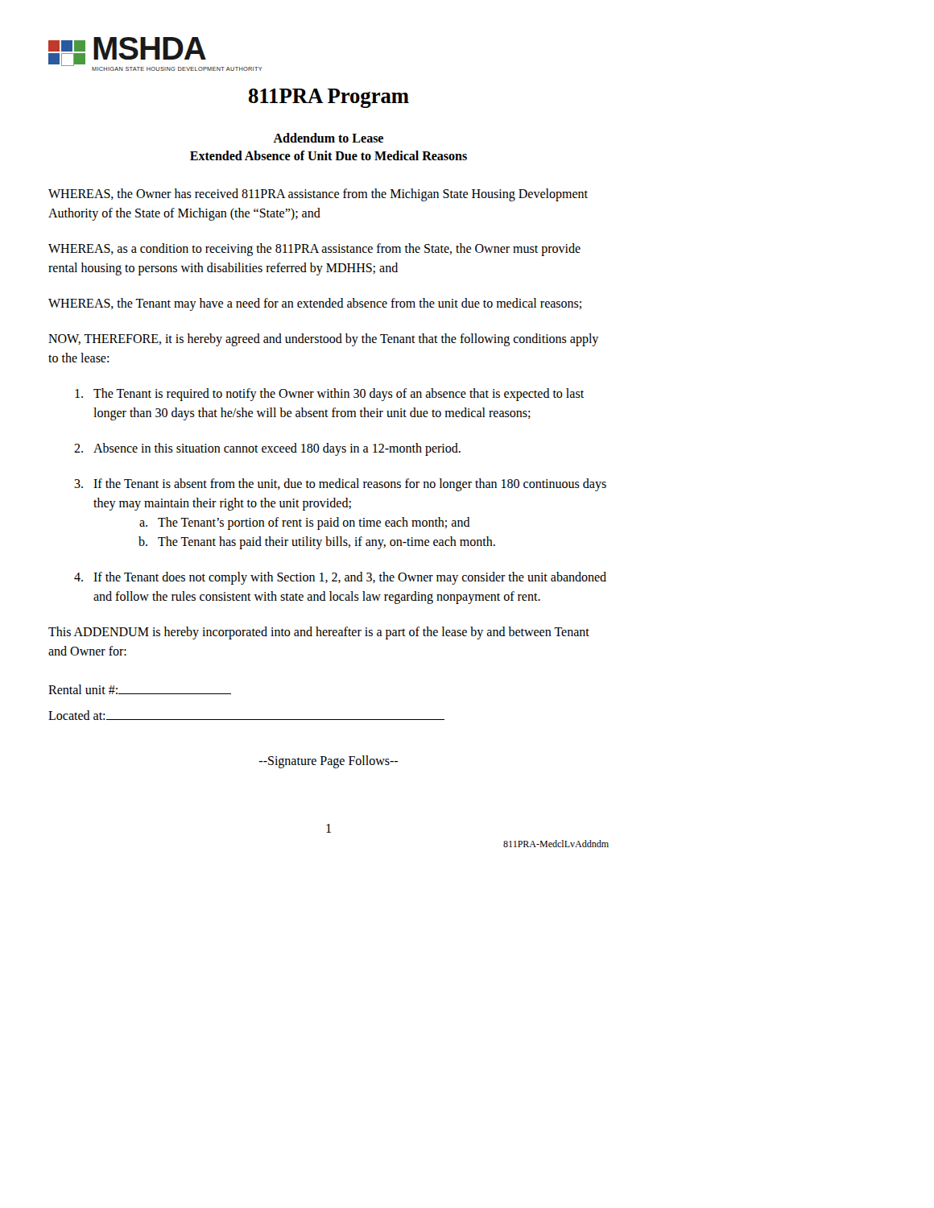MSHDA MICHIGAN STATE HOUSING DEVELOPMENT AUTHORITY
811PRA Program
Addendum to Lease
Extended Absence of Unit Due to Medical Reasons
WHEREAS, the Owner has received 811PRA assistance from the Michigan State Housing Development Authority of the State of Michigan (the “State”); and
WHEREAS, as a condition to receiving the 811PRA assistance from the State, the Owner must provide rental housing to persons with disabilities referred by MDHHS; and
WHEREAS, the Tenant may have a need for an extended absence from the unit due to medical reasons;
NOW, THEREFORE, it is hereby agreed and understood by the Tenant that the following conditions apply to the lease:
The Tenant is required to notify the Owner within 30 days of an absence that is expected to last longer than 30 days that he/she will be absent from their unit due to medical reasons;
Absence in this situation cannot exceed 180 days in a 12-month period.
If the Tenant is absent from the unit, due to medical reasons for no longer than 180 continuous days they may maintain their right to the unit provided;
The Tenant’s portion of rent is paid on time each month; and
The Tenant has paid their utility bills, if any, on-time each month.
If the Tenant does not comply with Section 1, 2, and 3, the Owner may consider the unit abandoned and follow the rules consistent with state and locals law regarding nonpayment of rent.
This ADDENDUM is hereby incorporated into and hereafter is a part of the lease by and between Tenant and Owner for:
Rental unit #:
Located at:
--Signature Page Follows--
1
811PRA-MedclLvAddndm